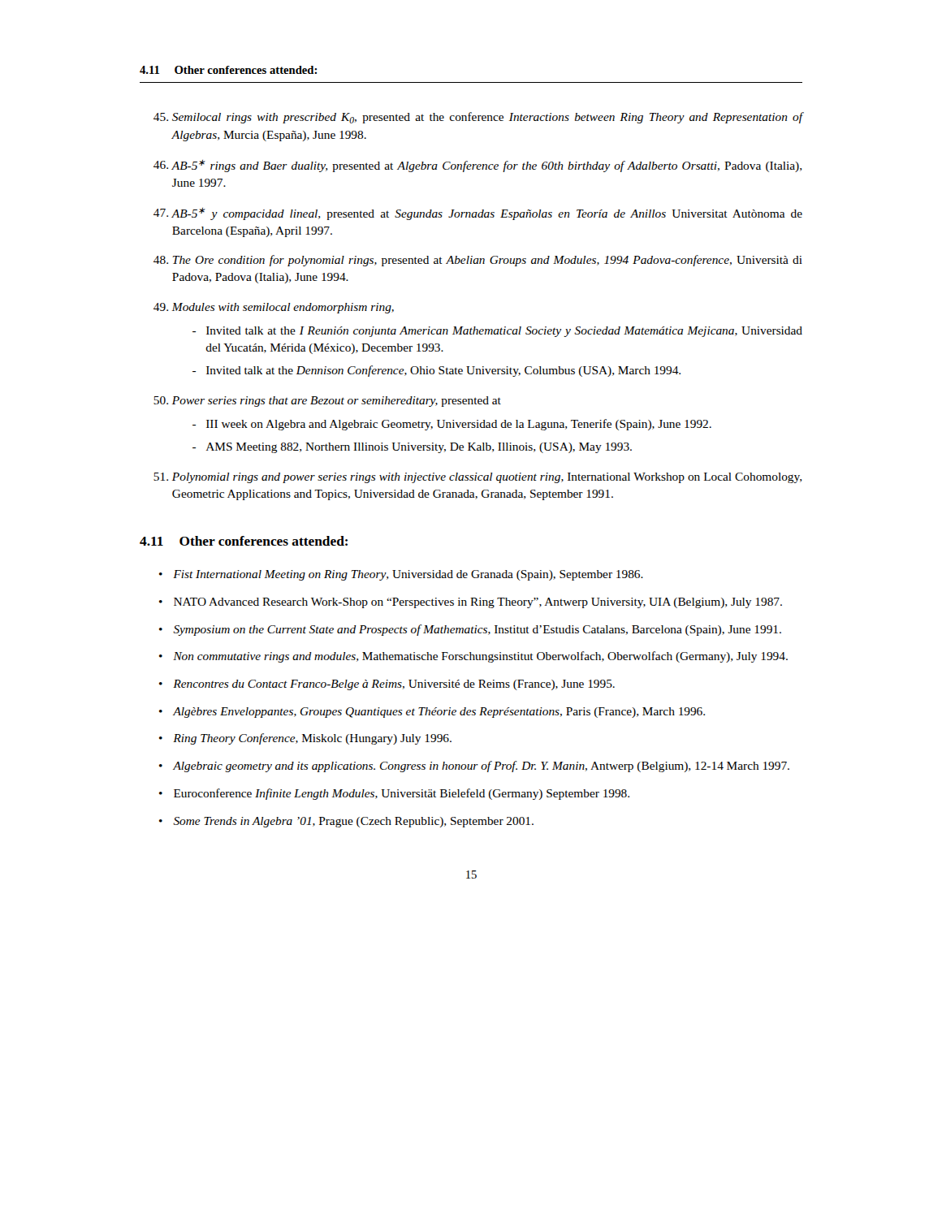4.11 Other conferences attended:
Semilocal rings with prescribed K0, presented at the conference Interactions between Ring Theory and Representation of Algebras, Murcia (España), June 1998.
AB-5∗ rings and Baer duality, presented at Algebra Conference for the 60th birthday of Adalberto Orsatti, Padova (Italia), June 1997.
AB-5∗ y compacidad lineal, presented at Segundas Jornadas Españolas en Teoría de Anillos Universitat Autònoma de Barcelona (España), April 1997.
The Ore condition for polynomial rings, presented at Abelian Groups and Modules, 1994 Padova-conference, Università di Padova, Padova (Italia), June 1994.
Modules with semilocal endomorphism ring,
Invited talk at the I Reunión conjunta American Mathematical Society y Sociedad Matemática Mejicana, Universidad del Yucatán, Mérida (México), December 1993.
Invited talk at the Dennison Conference, Ohio State University, Columbus (USA), March 1994.
Power series rings that are Bezout or semihereditary, presented at
III week on Algebra and Algebraic Geometry, Universidad de la Laguna, Tenerife (Spain), June 1992.
AMS Meeting 882, Northern Illinois University, De Kalb, Illinois, (USA), May 1993.
Polynomial rings and power series rings with injective classical quotient ring, International Workshop on Local Cohomology, Geometric Applications and Topics, Universidad de Granada, Granada, September 1991.
4.11 Other conferences attended:
Fist International Meeting on Ring Theory, Universidad de Granada (Spain), September 1986.
NATO Advanced Research Work-Shop on “Perspectives in Ring Theory”, Antwerp University, UIA (Belgium), July 1987.
Symposium on the Current State and Prospects of Mathematics, Institut d’Estudis Catalans, Barcelona (Spain), June 1991.
Non commutative rings and modules, Mathematische Forschungsinstitut Oberwolfach, Oberwolfach (Germany), July 1994.
Rencontres du Contact Franco-Belge à Reims, Université de Reims (France), June 1995.
Algèbres Enveloppantes, Groupes Quantiques et Théorie des Représentations, Paris (France), March 1996.
Ring Theory Conference, Miskolc (Hungary) July 1996.
Algebraic geometry and its applications. Congress in honour of Prof. Dr. Y. Manin, Antwerp (Belgium), 12-14 March 1997.
Euroconference Infinite Length Modules, Universität Bielefeld (Germany) September 1998.
Some Trends in Algebra ’01, Prague (Czech Republic), September 2001.
15